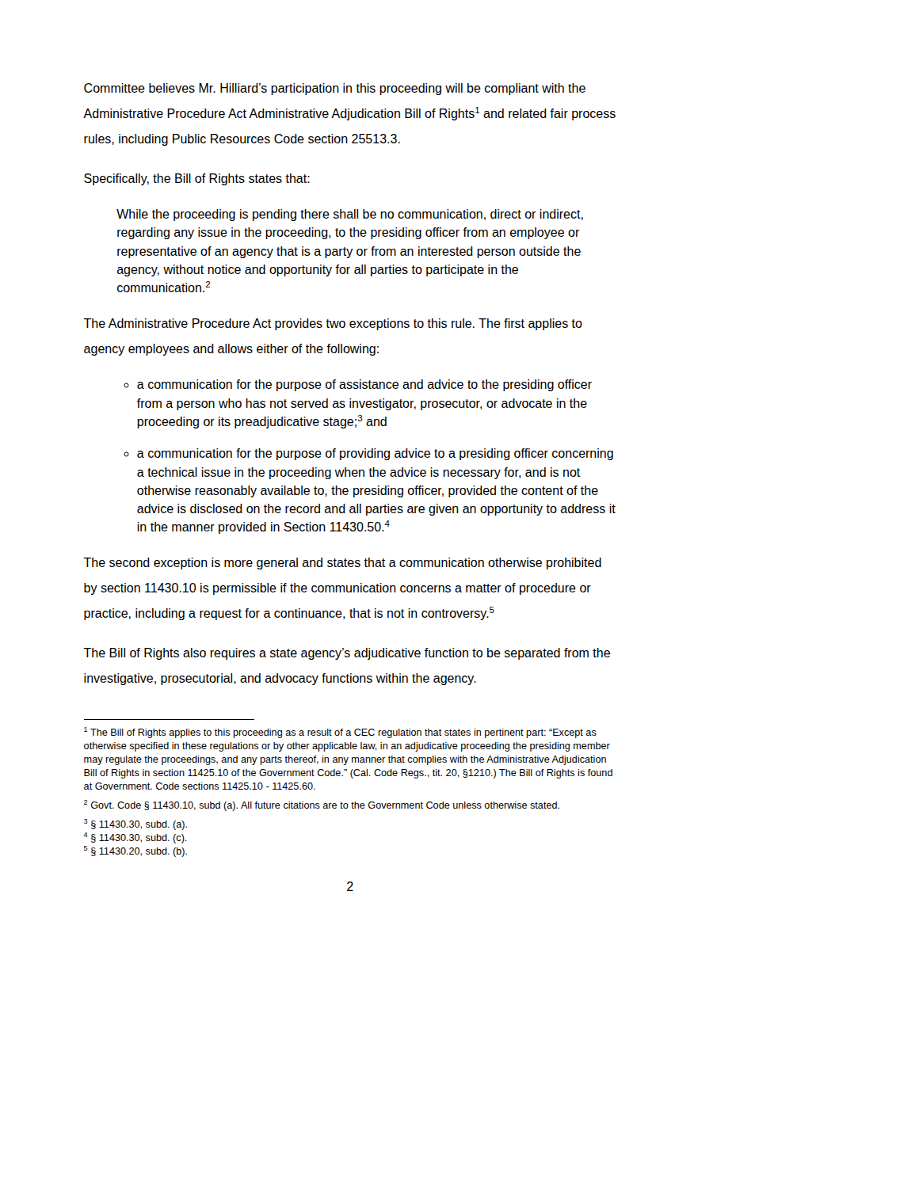Committee believes Mr. Hilliard’s participation in this proceeding will be compliant with the Administrative Procedure Act Administrative Adjudication Bill of Rights1 and related fair process rules, including Public Resources Code section 25513.3.
Specifically, the Bill of Rights states that:
While the proceeding is pending there shall be no communication, direct or indirect, regarding any issue in the proceeding, to the presiding officer from an employee or representative of an agency that is a party or from an interested person outside the agency, without notice and opportunity for all parties to participate in the communication.2
The Administrative Procedure Act provides two exceptions to this rule. The first applies to agency employees and allows either of the following:
a communication for the purpose of assistance and advice to the presiding officer from a person who has not served as investigator, prosecutor, or advocate in the proceeding or its preadjudicative stage;3 and
a communication for the purpose of providing advice to a presiding officer concerning a technical issue in the proceeding when the advice is necessary for, and is not otherwise reasonably available to, the presiding officer, provided the content of the advice is disclosed on the record and all parties are given an opportunity to address it in the manner provided in Section 11430.50.4
The second exception is more general and states that a communication otherwise prohibited by section 11430.10 is permissible if the communication concerns a matter of procedure or practice, including a request for a continuance, that is not in controversy.5
The Bill of Rights also requires a state agency’s adjudicative function to be separated from the investigative, prosecutorial, and advocacy functions within the agency.
1 The Bill of Rights applies to this proceeding as a result of a CEC regulation that states in pertinent part: “Except as otherwise specified in these regulations or by other applicable law, in an adjudicative proceeding the presiding member may regulate the proceedings, and any parts thereof, in any manner that complies with the Administrative Adjudication Bill of Rights in section 11425.10 of the Government Code.” (Cal. Code Regs., tit. 20, §1210.) The Bill of Rights is found at Government. Code sections 11425.10 - 11425.60.
2 Govt. Code § 11430.10, subd (a). All future citations are to the Government Code unless otherwise stated.
3 § 11430.30, subd. (a).
4 § 11430.30, subd. (c).
5 § 11430.20, subd. (b).
2